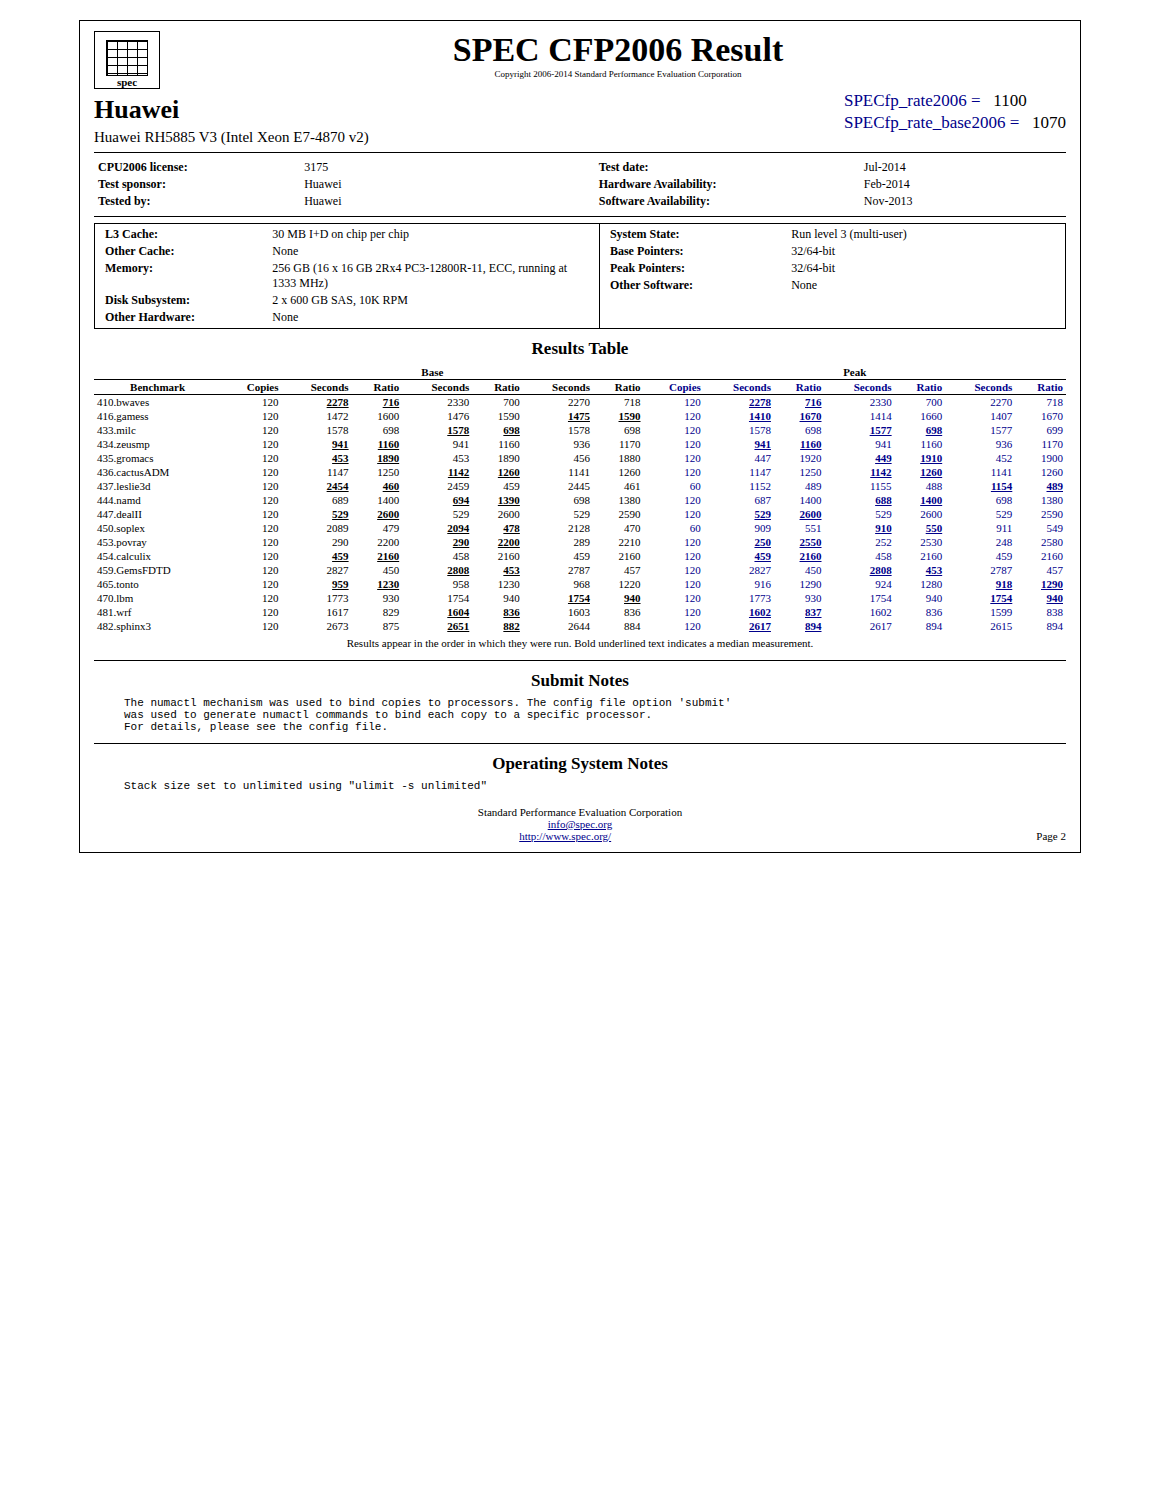spec
SPEC CFP2006 Result
Copyright 2006-2014 Standard Performance Evaluation Corporation
SPECfp_rate2006 = 1100
SPECfp_rate_base2006 = 1070
Huawei
Huawei RH5885 V3 (Intel Xeon E7-4870 v2)
| CPU2006 license: | 3175 | Test date: | Jul-2014 |
| Test sponsor: | Huawei | Hardware Availability: | Feb-2014 |
| Tested by: | Huawei | Software Availability: | Nov-2013 |
| / L3 Cache: / 30 MB I+D on chip per chip / / Other Cache: / None / / Memory: / 256 GB (16 x 16 GB 2Rx4 PC3-12800R-11, ECC, running at 1333 MHz) / / Disk Subsystem: / 2 x 600 GB SAS, 10K RPM / / Other Hardware: / None / | / System State: / Run level 3 (multi-user) / / Base Pointers: / 32/64-bit / / Peak Pointers: / 32/64-bit / / Other Software: / None / |
Results Table
| | Base | Peak |
| --- | --- | --- |
| Benchmark | Copies | Seconds | Ratio | Seconds | Ratio | Seconds | Ratio | Copies | Seconds | Ratio | Seconds | Ratio | Seconds | Ratio |
| 410.bwaves | 120 | 2278 | 716 | 2330 | 700 | 2270 | 718 | 120 | 2278 | 716 | 2330 | 700 | 2270 | 718 |
| 416.gamess | 120 | 1472 | 1600 | 1476 | 1590 | 1475 | 1590 | 120 | 1410 | 1670 | 1414 | 1660 | 1407 | 1670 |
| 433.milc | 120 | 1578 | 698 | 1578 | 698 | 1578 | 698 | 120 | 1578 | 698 | 1577 | 698 | 1577 | 699 |
| 434.zeusmp | 120 | 941 | 1160 | 941 | 1160 | 936 | 1170 | 120 | 941 | 1160 | 941 | 1160 | 936 | 1170 |
| 435.gromacs | 120 | 453 | 1890 | 453 | 1890 | 456 | 1880 | 120 | 447 | 1920 | 449 | 1910 | 452 | 1900 |
| 436.cactusADM | 120 | 1147 | 1250 | 1142 | 1260 | 1141 | 1260 | 120 | 1147 | 1250 | 1142 | 1260 | 1141 | 1260 |
| 437.leslie3d | 120 | 2454 | 460 | 2459 | 459 | 2445 | 461 | 60 | 1152 | 489 | 1155 | 488 | 1154 | 489 |
| 444.namd | 120 | 689 | 1400 | 694 | 1390 | 698 | 1380 | 120 | 687 | 1400 | 688 | 1400 | 698 | 1380 |
| 447.dealII | 120 | 529 | 2600 | 529 | 2600 | 529 | 2590 | 120 | 529 | 2600 | 529 | 2600 | 529 | 2590 |
| 450.soplex | 120 | 2089 | 479 | 2094 | 478 | 2128 | 470 | 60 | 909 | 551 | 910 | 550 | 911 | 549 |
| 453.povray | 120 | 290 | 2200 | 290 | 2200 | 289 | 2210 | 120 | 250 | 2550 | 252 | 2530 | 248 | 2580 |
| 454.calculix | 120 | 459 | 2160 | 458 | 2160 | 459 | 2160 | 120 | 459 | 2160 | 458 | 2160 | 459 | 2160 |
| 459.GemsFDTD | 120 | 2827 | 450 | 2808 | 453 | 2787 | 457 | 120 | 2827 | 450 | 2808 | 453 | 2787 | 457 |
| 465.tonto | 120 | 959 | 1230 | 958 | 1230 | 968 | 1220 | 120 | 916 | 1290 | 924 | 1280 | 918 | 1290 |
| 470.lbm | 120 | 1773 | 930 | 1754 | 940 | 1754 | 940 | 120 | 1773 | 930 | 1754 | 940 | 1754 | 940 |
| 481.wrf | 120 | 1617 | 829 | 1604 | 836 | 1603 | 836 | 120 | 1602 | 837 | 1602 | 836 | 1599 | 838 |
| 482.sphinx3 | 120 | 2673 | 875 | 2651 | 882 | 2644 | 884 | 120 | 2617 | 894 | 2617 | 894 | 2615 | 894 |
Results appear in the order in which they were run. Bold underlined text indicates a median measurement.
Submit Notes
The numactl mechanism was used to bind copies to processors. The config file option 'submit'
was used to generate numactl commands to bind each copy to a specific processor.
For details, please see the config file.
Operating System Notes
Stack size set to unlimited using "ulimit -s unlimited"
Standard Performance Evaluation Corporation
info@spec.org
http://www.spec.org/ Page 2